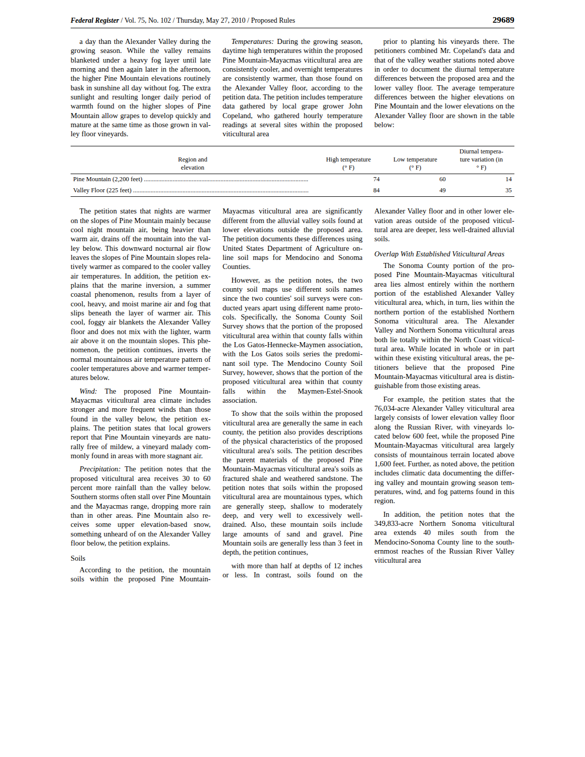Federal Register / Vol. 75, No. 102 / Thursday, May 27, 2010 / Proposed Rules
29689
a day than the Alexander Valley during the growing season. While the valley remains blanketed under a heavy fog layer until late morning and then again later in the afternoon, the higher Pine Mountain elevations routinely bask in sunshine all day without fog. The extra sunlight and resulting longer daily period of warmth found on the higher slopes of Pine Mountain allow grapes to develop quickly and mature at the same time as those grown in valley floor vineyards.
Temperatures: During the growing season, daytime high temperatures within the proposed Pine Mountain-Mayacmas viticultural area are consistently cooler, and overnight temperatures are consistently warmer, than those found on the Alexander Valley floor, according to the petition data. The petition includes temperature data gathered by local grape grower John Copeland, who gathered hourly temperature readings at several sites within the proposed viticultural area
prior to planting his vineyards there. The petitioners combined Mr. Copeland's data and that of the valley weather stations noted above in order to document the diurnal temperature differences between the proposed area and the lower valley floor. The average temperature differences between the higher elevations on Pine Mountain and the lower elevations on the Alexander Valley floor are shown in the table below:
| Region and elevation | High temperature (° F) | Low temperature (° F) | Diurnal tempera- ture variation (in ° F) |
| --- | --- | --- | --- |
| Pine Mountain (2,200 feet) ....................................................................................................... | 74 | 60 | 14 |
| Valley Floor (225 feet) .............................................................................................................. | 84 | 49 | 35 |
The petition states that nights are warmer on the slopes of Pine Mountain mainly because cool night mountain air, being heavier than warm air, drains off the mountain into the valley below. This downward nocturnal air flow leaves the slopes of Pine Mountain slopes relatively warmer as compared to the cooler valley air temperatures. In addition, the petition explains that the marine inversion, a summer coastal phenomenon, results from a layer of cool, heavy, and moist marine air and fog that slips beneath the layer of warmer air. This cool, foggy air blankets the Alexander Valley floor and does not mix with the lighter, warm air above it on the mountain slopes. This phenomenon, the petition continues, inverts the normal mountainous air temperature pattern of cooler temperatures above and warmer temperatures below.
Wind: The proposed Pine Mountain-Mayacmas viticultural area climate includes stronger and more frequent winds than those found in the valley below, the petition explains. The petition states that local growers report that Pine Mountain vineyards are naturally free of mildew, a vineyard malady commonly found in areas with more stagnant air.
Precipitation: The petition notes that the proposed viticultural area receives 30 to 60 percent more rainfall than the valley below. Southern storms often stall over Pine Mountain and the Mayacmas range, dropping more rain than in other areas. Pine Mountain also receives some upper elevation-based snow, something unheard of on the Alexander Valley floor below, the petition explains.
Soils
According to the petition, the mountain soils within the proposed Pine Mountain-Mayacmas viticultural area are significantly different from the alluvial valley soils found at lower elevations outside the proposed area. The petition documents these differences using United States Department of Agriculture online soil maps for Mendocino and Sonoma Counties.
However, as the petition notes, the two county soil maps use different soils names since the two counties' soil surveys were conducted years apart using different name protocols. Specifically, the Sonoma County Soil Survey shows that the portion of the proposed viticultural area within that county falls within the Los Gatos-Hennecke-Maymen association, with the Los Gatos soils series the predominant soil type. The Mendocino County Soil Survey, however, shows that the portion of the proposed viticultural area within that county falls within the Maymen-Estel-Snook association.
To show that the soils within the proposed viticultural area are generally the same in each county, the petition also provides descriptions of the physical characteristics of the proposed viticultural area's soils. The petition describes the parent materials of the proposed Pine Mountain-Mayacmas viticultural area's soils as fractured shale and weathered sandstone. The petition notes that soils within the proposed viticultural area are mountainous types, which are generally steep, shallow to moderately deep, and very well to excessively well-drained. Also, these mountain soils include large amounts of sand and gravel. Pine Mountain soils are generally less than 3 feet in depth, the petition continues,
with more than half at depths of 12 inches or less. In contrast, soils found on the Alexander Valley floor and in other lower elevation areas outside of the proposed viticultural area are deeper, less well-drained alluvial soils.
Overlap With Established Viticultural Areas
The Sonoma County portion of the proposed Pine Mountain-Mayacmas viticultural area lies almost entirely within the northern portion of the established Alexander Valley viticultural area, which, in turn, lies within the northern portion of the established Northern Sonoma viticultural area. The Alexander Valley and Northern Sonoma viticultural areas both lie totally within the North Coast viticultural area. While located in whole or in part within these existing viticultural areas, the petitioners believe that the proposed Pine Mountain-Mayacmas viticultural area is distinguishable from those existing areas.
For example, the petition states that the 76,034-acre Alexander Valley viticultural area largely consists of lower elevation valley floor along the Russian River, with vineyards located below 600 feet, while the proposed Pine Mountain-Mayacmas viticultural area largely consists of mountainous terrain located above 1,600 feet. Further, as noted above, the petition includes climatic data documenting the differing valley and mountain growing season temperatures, wind, and fog patterns found in this region.
In addition, the petition notes that the 349,833-acre Northern Sonoma viticultural area extends 40 miles south from the Mendocino-Sonoma County line to the southernmost reaches of the Russian River Valley viticultural area